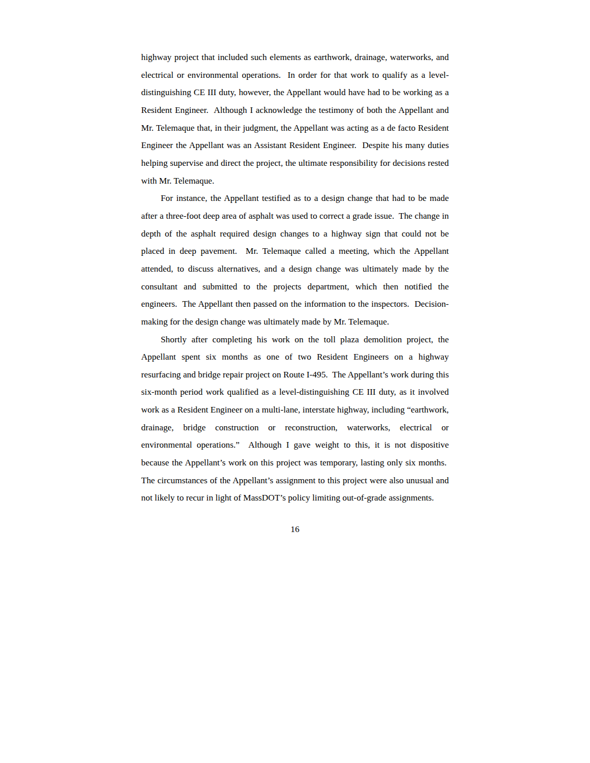highway project that included such elements as earthwork, drainage, waterworks, and electrical or environmental operations. In order for that work to qualify as a level-distinguishing CE III duty, however, the Appellant would have had to be working as a Resident Engineer. Although I acknowledge the testimony of both the Appellant and Mr. Telemaque that, in their judgment, the Appellant was acting as a de facto Resident Engineer the Appellant was an Assistant Resident Engineer. Despite his many duties helping supervise and direct the project, the ultimate responsibility for decisions rested with Mr. Telemaque.
For instance, the Appellant testified as to a design change that had to be made after a three-foot deep area of asphalt was used to correct a grade issue. The change in depth of the asphalt required design changes to a highway sign that could not be placed in deep pavement. Mr. Telemaque called a meeting, which the Appellant attended, to discuss alternatives, and a design change was ultimately made by the consultant and submitted to the projects department, which then notified the engineers. The Appellant then passed on the information to the inspectors. Decision-making for the design change was ultimately made by Mr. Telemaque.
Shortly after completing his work on the toll plaza demolition project, the Appellant spent six months as one of two Resident Engineers on a highway resurfacing and bridge repair project on Route I-495. The Appellant’s work during this six-month period work qualified as a level-distinguishing CE III duty, as it involved work as a Resident Engineer on a multi-lane, interstate highway, including “earthwork, drainage, bridge construction or reconstruction, waterworks, electrical or environmental operations.” Although I gave weight to this, it is not dispositive because the Appellant’s work on this project was temporary, lasting only six months. The circumstances of the Appellant’s assignment to this project were also unusual and not likely to recur in light of MassDOT’s policy limiting out-of-grade assignments.
16